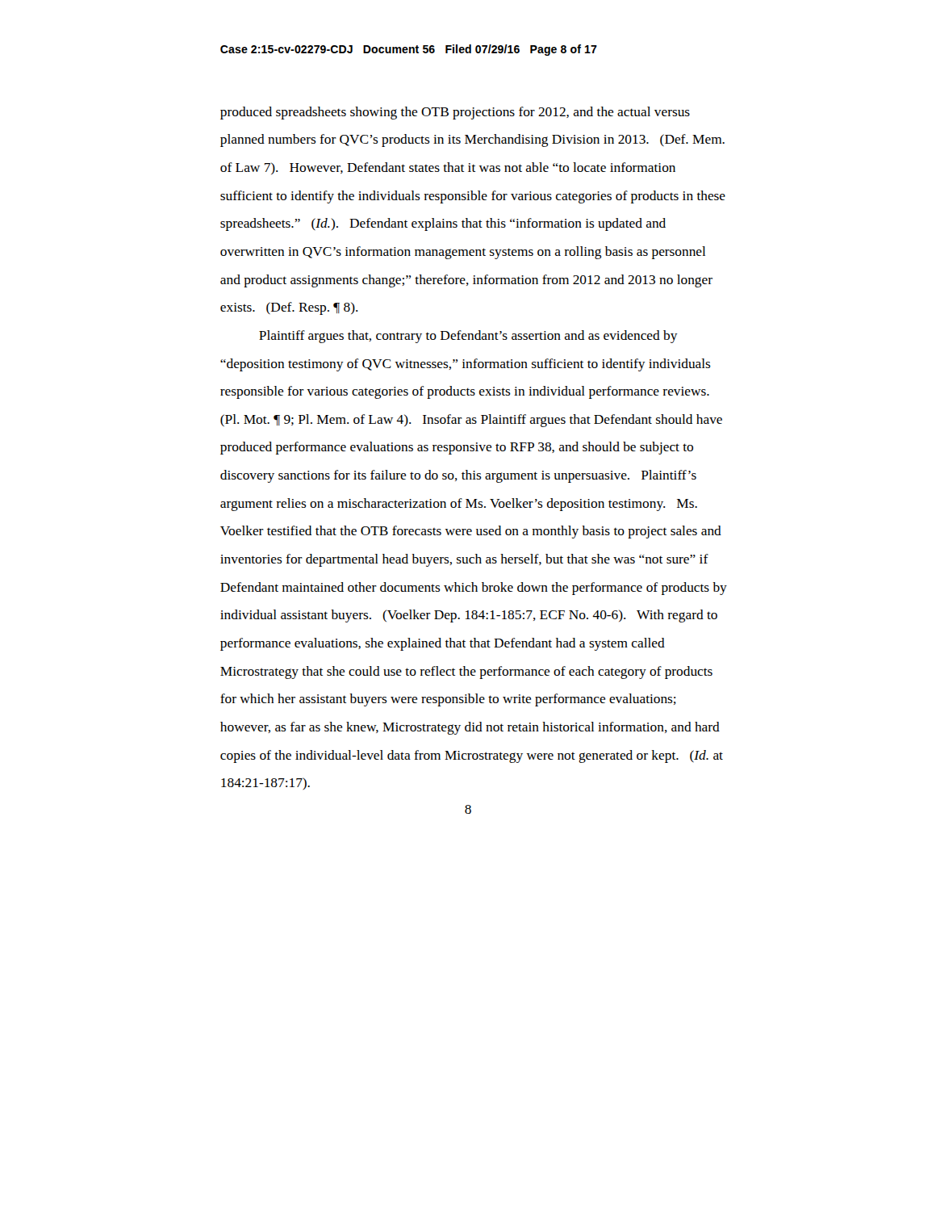Case 2:15-cv-02279-CDJ Document 56 Filed 07/29/16 Page 8 of 17
produced spreadsheets showing the OTB projections for 2012, and the actual versus planned numbers for QVC’s products in its Merchandising Division in 2013. (Def. Mem. of Law 7). However, Defendant states that it was not able “to locate information sufficient to identify the individuals responsible for various categories of products in these spreadsheets.” (Id.). Defendant explains that this “information is updated and overwritten in QVC’s information management systems on a rolling basis as personnel and product assignments change;” therefore, information from 2012 and 2013 no longer exists. (Def. Resp. ¶ 8).
Plaintiff argues that, contrary to Defendant’s assertion and as evidenced by “deposition testimony of QVC witnesses,” information sufficient to identify individuals responsible for various categories of products exists in individual performance reviews. (Pl. Mot. ¶ 9; Pl. Mem. of Law 4). Insofar as Plaintiff argues that Defendant should have produced performance evaluations as responsive to RFP 38, and should be subject to discovery sanctions for its failure to do so, this argument is unpersuasive. Plaintiff’s argument relies on a mischaracterization of Ms. Voelker’s deposition testimony. Ms. Voelker testified that the OTB forecasts were used on a monthly basis to project sales and inventories for departmental head buyers, such as herself, but that she was “not sure” if Defendant maintained other documents which broke down the performance of products by individual assistant buyers. (Voelker Dep. 184:1-185:7, ECF No. 40-6). With regard to performance evaluations, she explained that that Defendant had a system called Microstrategy that she could use to reflect the performance of each category of products for which her assistant buyers were responsible to write performance evaluations; however, as far as she knew, Microstrategy did not retain historical information, and hard copies of the individual-level data from Microstrategy were not generated or kept. (Id. at 184:21-187:17).
8